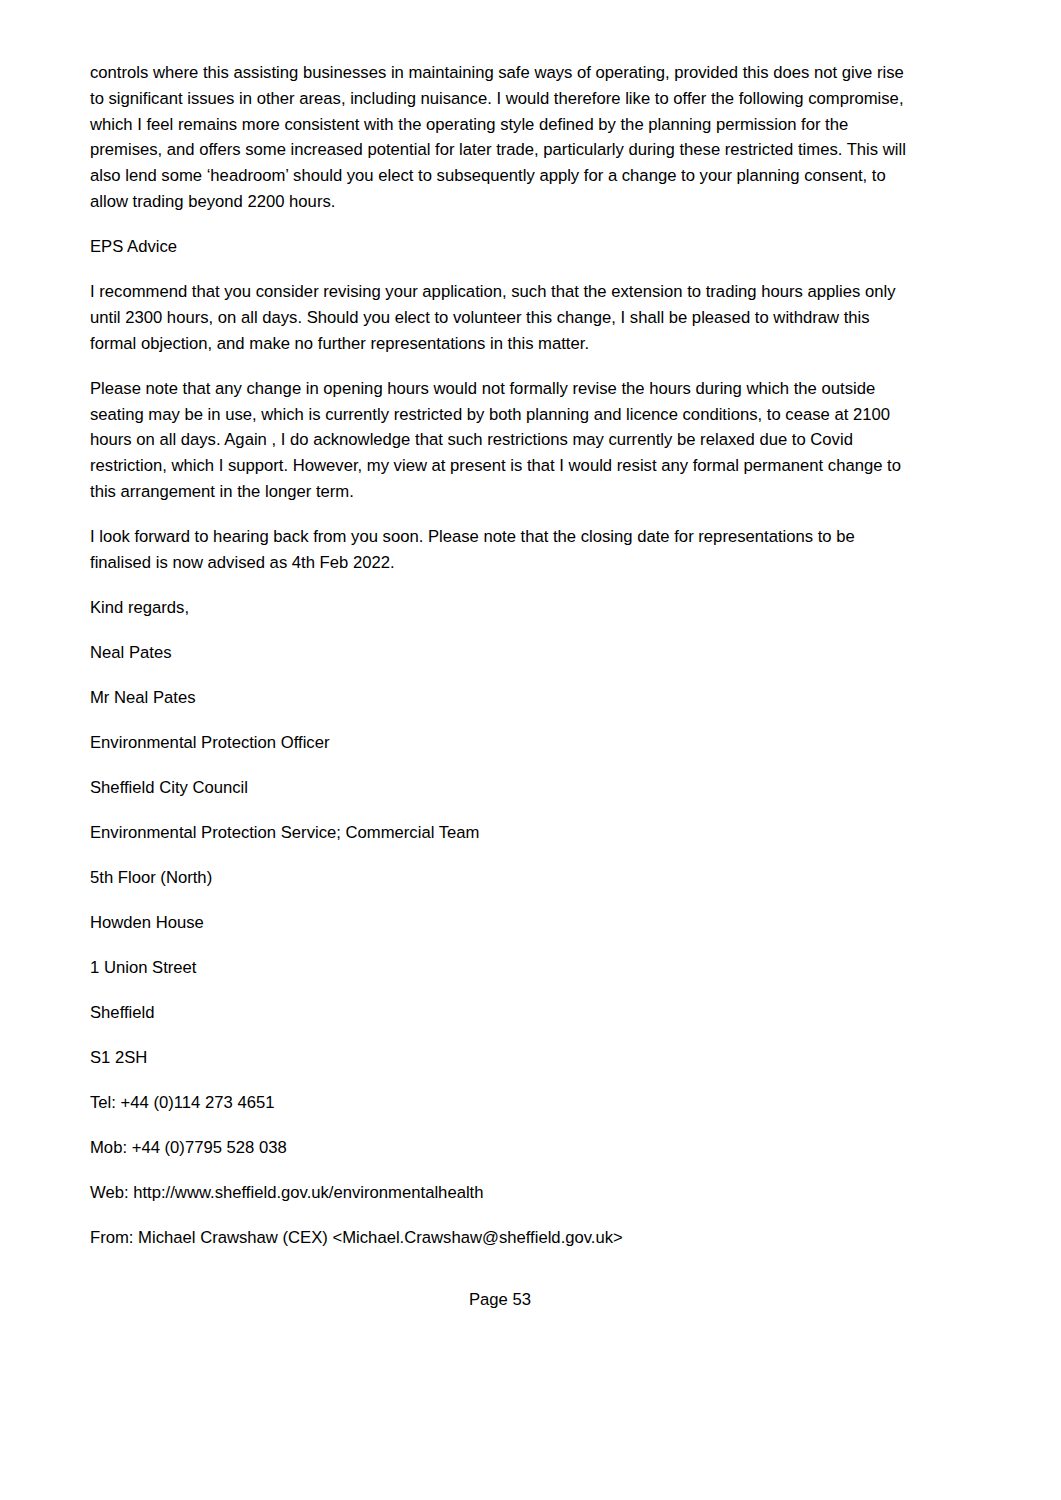controls where this assisting businesses in maintaining safe ways of operating, provided this does not give rise to significant issues in other areas, including nuisance. I would therefore like to offer the following compromise, which I feel remains more consistent with the operating style defined by the planning permission for the premises, and offers some increased potential for later trade, particularly during these restricted times. This will also lend some ‘headroom’ should you elect to subsequently apply for a change to your planning consent, to allow trading beyond 2200 hours.
EPS Advice
I recommend that you consider revising your application, such that the extension to trading hours applies only until 2300 hours, on all days. Should you elect to volunteer this change, I shall be pleased to withdraw this formal objection, and make no further representations in this matter.
Please note that any change in opening hours would not formally revise the hours during which the outside seating may be in use, which is currently restricted by both planning and licence conditions, to cease at 2100 hours on all days. Again , I do acknowledge that such restrictions may currently be relaxed due to Covid restriction, which I support. However, my view at present is that I would resist any formal permanent change to this arrangement in the longer term.
I look forward to hearing back from you soon. Please note that the closing date for representations to be finalised is now advised as 4th Feb 2022.
Kind regards,
Neal Pates
Mr Neal Pates
Environmental Protection Officer
Sheffield City Council
Environmental Protection Service; Commercial Team
5th Floor (North)
Howden House
1 Union Street
Sheffield
S1 2SH
Tel: +44 (0)114 273 4651
Mob: +44 (0)7795 528 038
Web: http://www.sheffield.gov.uk/environmentalhealth
From: Michael Crawshaw (CEX) <Michael.Crawshaw@sheffield.gov.uk>
Page 53